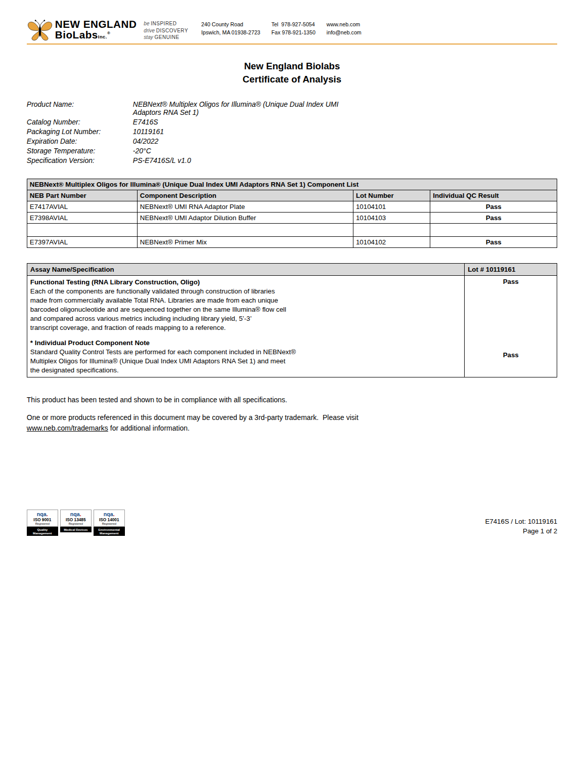NEW ENGLAND
BioLabsInc.®
be INSPIRED
drive DISCOVERY
stay GENUINE
240 County Road
Ipswich, MA 01938-2723
Tel 978-927-5054
Fax 978-921-1350
www.neb.com
info@neb.com
New England Biolabs
Certificate of Analysis
| Product Name: | NEBNext® Multiplex Oligos for Illumina® (Unique Dual Index UMI Adaptors RNA Set 1) |
| Catalog Number: | E7416S |
| Packaging Lot Number: | 10119161 |
| Expiration Date: | 04/2022 |
| Storage Temperature: | -20°C |
| Specification Version: | PS-E7416S/L v1.0 |
| NEBNext® Multiplex Oligos for Illumina® (Unique Dual Index UMI Adaptors RNA Set 1) Component List |
| --- |
| NEB Part Number | Component Description | Lot Number | Individual QC Result |
| E7417AVIAL | NEBNext® UMI RNA Adaptor Plate | 10104101 | Pass |
| E7398AVIAL | NEBNext® UMI Adaptor Dilution Buffer | 10104103 | Pass |
| E7397AVIAL | NEBNext® Primer Mix | 10104102 | Pass |
| Assay Name/Specification | Lot # 10119161 |
| --- | --- |
| Functional Testing (RNA Library Construction, Oligo) Each of the components are functionally validated through construction of libraries made from commercially available Total RNA. Libraries are made from each unique barcoded oligonucleotide and are sequenced together on the same Illumina® flow cell and compared across various metrics including including library yield, 5’-3’ transcript coverage, and fraction of reads mapping to a reference. * Individual Product Component Note Standard Quality Control Tests are performed for each component included in NEBNext® Multiplex Oligos for Illumina® (Unique Dual Index UMI Adaptors RNA Set 1) and meet the designated specifications. | Pass Pass |
This product has been tested and shown to be in compliance with all specifications.
One or more products referenced in this document may be covered by a 3rd-party trademark. Please visit
www.neb.com/trademarks for additional information.
nqa.
ISO 9001
Registered
Quality
Management
nqa.
ISO 13485
Registered
Medical Devices
nqa.
ISO 14001
Registered
Environmental
Management
E7416S / Lot: 10119161
Page 1 of 2